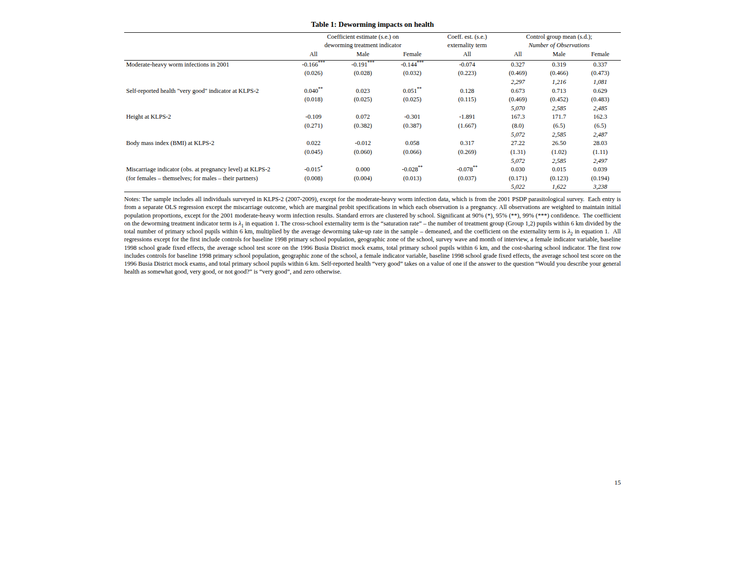Table 1: Deworming impacts on health
| | Coefficient estimate (s.e.) on | Coeff. est. (s.e.) | Control group mean (s.d.); |
| | deworming treatment indicator | externality term | Number of Observations |
| | All | Male | Female | All | All | Male | Female |
| Moderate-heavy worm infections in 2001 | -0.166 *** | -0.191 *** | -0.144 *** | -0.074 | 0.327 | 0.319 | 0.337 |
| | (0.026) | (0.028) | (0.032) | (0.223) | (0.469) | (0.466) | (0.473) |
| | | | | | 2,297 | 1,216 | 1,081 |
| Self-reported health "very good" indicator at KLPS-2 | 0.040 ** | 0.023 | 0.051 ** | 0.128 | 0.673 | 0.713 | 0.629 |
| | (0.018) | (0.025) | (0.025) | (0.115) | (0.469) | (0.452) | (0.483) |
| | | | | | 5,070 | 2,585 | 2,485 |
| Height at KLPS-2 | -0.109 | 0.072 | -0.301 | -1.891 | 167.3 | 171.7 | 162.3 |
| | (0.271) | (0.382) | (0.387) | (1.667) | (8.0) | (6.5) | (6.5) |
| | | | | | 5,072 | 2,585 | 2,487 |
| Body mass index (BMI) at KLPS-2 | 0.022 | -0.012 | 0.058 | 0.317 | 27.22 | 26.50 | 28.03 |
| | (0.045) | (0.060) | (0.066) | (0.269) | (1.31) | (1.02) | (1.11) |
| | | | | | 5,072 | 2,585 | 2,497 |
| Miscarriage indicator (obs. at pregnancy level) at KLPS-2 | -0.015 * | 0.000 | -0.028 ** | -0.078 ** | 0.030 | 0.015 | 0.039 |
| (for females – themselves; for males – their partners) | (0.008) | (0.004) | (0.013) | (0.037) | (0.171) | (0.123) | (0.194) |
| | | | | | 5,022 | 1,622 | 3,238 |
Notes: The sample includes all individuals surveyed in KLPS-2 (2007-2009), except for the moderate-heavy worm infection data, which is from the 2001 PSDP parasitological survey. Each entry is from a separate OLS regression except the miscarriage outcome, which are marginal probit specifications in which each observation is a pregnancy. All observations are weighted to maintain initial population proportions, except for the 2001 moderate-heavy worm infection results. Standard errors are clustered by school. Significant at 90% (*), 95% (**), 99% (***) confidence. The coefficient on the deworming treatment indicator term is λ 1 in equation 1. The cross-school externality term is the “saturation rate” – the number of treatment group (Group 1,2) pupils within 6 km divided by the total number of primary school pupils within 6 km, multiplied by the average deworming take-up rate in the sample – demeaned, and the coefficient on the externality term is λ 2 in equation 1. All regressions except for the first include controls for baseline 1998 primary school population, geographic zone of the school, survey wave and month of interview, a female indicator variable, baseline 1998 school grade fixed effects, the average school test score on the 1996 Busia District mock exams, total primary school pupils within 6 km, and the cost-sharing school indicator. The first row includes controls for baseline 1998 primary school population, geographic zone of the school, a female indicator variable, baseline 1998 school grade fixed effects, the average school test score on the 1996 Busia District mock exams, and total primary school pupils within 6 km. Self-reported health “very good” takes on a value of one if the answer to the question “Would you describe your general health as somewhat good, very good, or not good?” is “very good”, and zero otherwise.
15